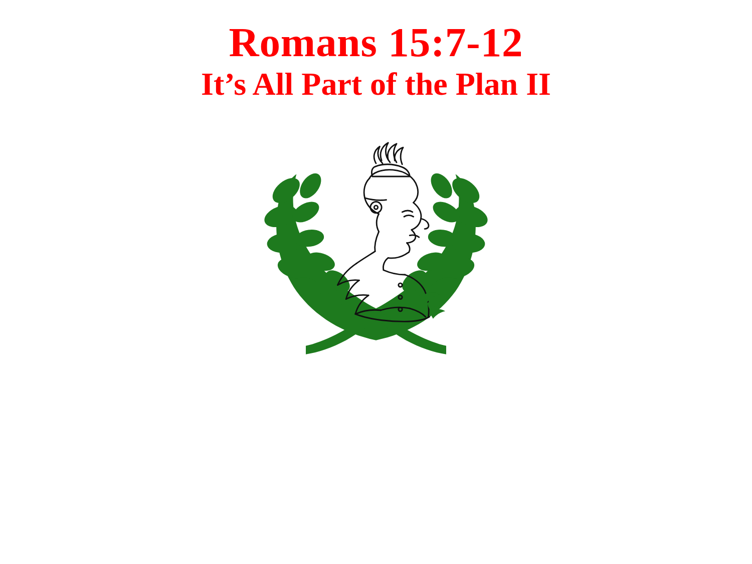Romans 15:7-12
It’s All Part of the Plan II
Roman soldier emblem A line drawing of a Roman soldier's head and shoulders in profile, wearing a plumed helmet, framed by a green laurel wreath.
Roman soldier emblem framed by a laurel wreath